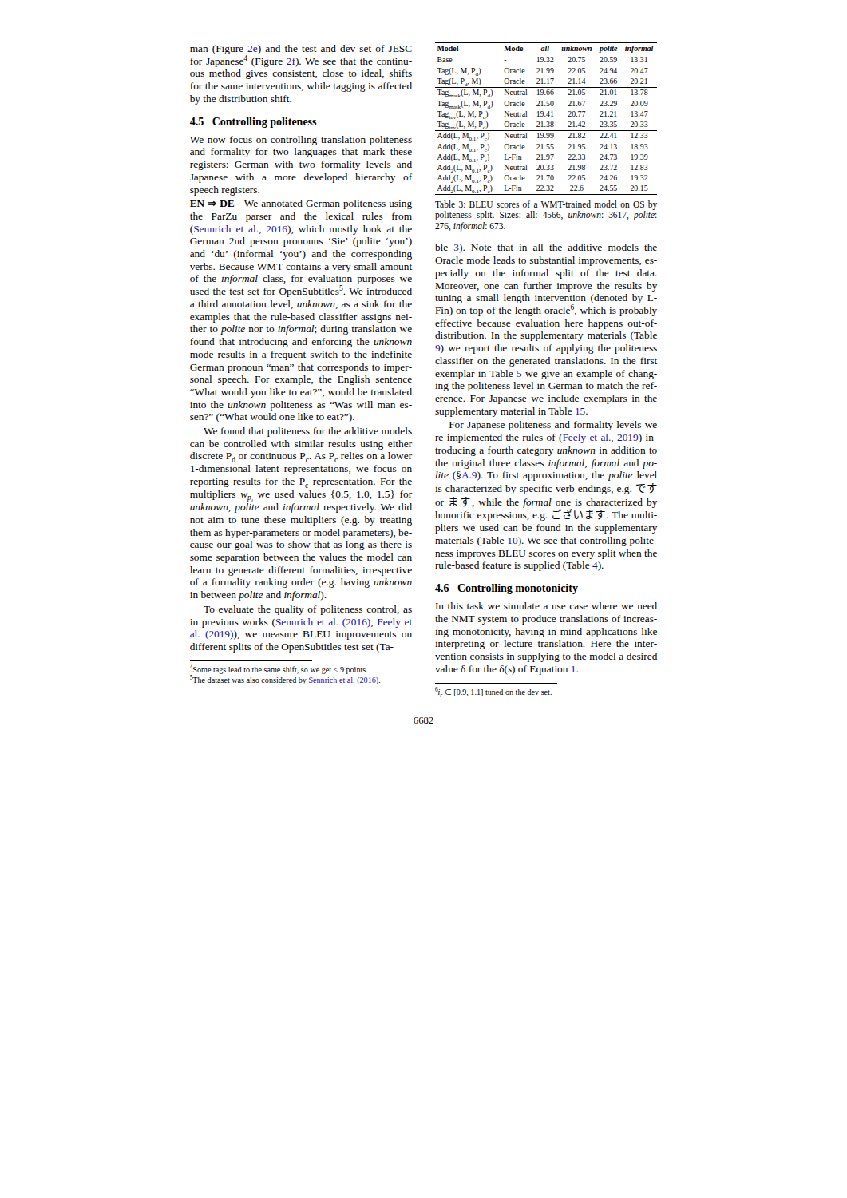man (Figure 2e) and the test and dev set of JESC for Japanese4 (Figure 2f). We see that the continuous method gives consistent, close to ideal, shifts for the same interventions, while tagging is affected by the distribution shift.
4.5 Controlling politeness
We now focus on controlling translation politeness and formality for two languages that mark these registers: German with two formality levels and Japanese with a more developed hierarchy of speech registers.
EN ⇒ DE We annotated German politeness using the ParZu parser and the lexical rules from (Sennrich et al., 2016), which mostly look at the German 2nd person pronouns ‘Sie’ (polite ‘you’) and ‘du’ (informal ‘you’) and the corresponding verbs. Because WMT contains a very small amount of the informal class, for evaluation purposes we used the test set for OpenSubtitles5. We introduced a third annotation level, unknown, as a sink for the examples that the rule-based classifier assigns neither to polite nor to informal; during translation we found that introducing and enforcing the unknown mode results in a frequent switch to the indefinite German pronoun “man” that corresponds to impersonal speech. For example, the English sentence “What would you like to eat?”, would be translated into the unknown politeness as “Was will man essen?” (“What would one like to eat?”).
We found that politeness for the additive models can be controlled with similar results using either discrete Pd or continuous Pc. As Pc relies on a lower 1-dimensional latent representations, we focus on reporting results for the Pc representation. For the multipliers wpi we used values {0.5, 1.0, 1.5} for unknown, polite and informal respectively. We did not aim to tune these multipliers (e.g. by treating them as hyper-parameters or model parameters), because our goal was to show that as long as there is some separation between the values the model can learn to generate different formalities, irrespective of a formality ranking order (e.g. having unknown in between polite and informal).
To evaluate the quality of politeness control, as in previous works (Sennrich et al. (2016), Feely et al. (2019)), we measure BLEU improvements on different splits of the OpenSubtitles test set (Ta-
4Some tags lead to the same shift, so we get < 9 points.
5The dataset was also considered by Sennrich et al. (2016).
| Model | Mode | all | unknown | polite | informal |
| --- | --- | --- | --- | --- | --- |
| Base | - | 19.32 | 20.75 | 20.59 | 13.31 |
| Tag(L, M, P d ) | Oracle | 21.99 | 22.05 | 24.94 | 20.47 |
| Tag(L, P d , M) | Oracle | 21.17 | 21.14 | 23.66 | 20.21 |
| Tag mask (L, M, P d ) | Neutral | 19.66 | 21.05 | 21.01 | 13.78 |
| Tag mask (L, M, P d ) | Oracle | 21.50 | 21.67 | 23.29 | 20.09 |
| Tag inv (L, M, P d ) | Neutral | 19.41 | 20.77 | 21.21 | 13.47 |
| Tag inv (L, M, P d ) | Oracle | 21.38 | 21.42 | 23.35 | 20.33 |
| Add(L, M 0.1 , P c ) | Neutral | 19.99 | 21.82 | 22.41 | 12.33 |
| Add(L, M 0.1 , P c ) | Oracle | 21.55 | 21.95 | 24.13 | 18.93 |
| Add(L, M 0.1 , P c ) | L-Fin | 21.97 | 22.33 | 24.73 | 19.39 |
| Add 2 (L, M 0.1 , P c ) | Neutral | 20.33 | 21.98 | 23.72 | 12.83 |
| Add 2 (L, M 0.1 , P c ) | Oracle | 21.70 | 22.05 | 24.26 | 19.32 |
| Add 2 (L, M 0.1 , P c ) | L-Fin | 22.32 | 22.6 | 24.55 | 20.15 |
Table 3: BLEU scores of a WMT-trained model on OS by politeness split. Sizes: all: 4566, unknown: 3617, polite: 276, informal: 673.
ble 3). Note that in all the additive models the Oracle mode leads to substantial improvements, especially on the informal split of the test data. Moreover, one can further improve the results by tuning a small length intervention (denoted by L-Fin) on top of the length oracle6, which is probably effective because evaluation here happens out-of-distribution. In the supplementary materials (Table 9) we report the results of applying the politeness classifier on the generated translations. In the first exemplar in Table 5 we give an example of changing the politeness level in German to match the reference. For Japanese we include exemplars in the supplementary material in Table 15.
For Japanese politeness and formality levels we re-implemented the rules of (Feely et al., 2019) introducing a fourth category unknown in addition to the original three classes informal, formal and polite (§A.9). To first approximation, the polite level is characterized by specific verb endings, e.g. です or ます, while the formal one is characterized by honorific expressions, e.g. ございます. The multipliers we used can be found in the supplementary materials (Table 10). We see that controlling politeness improves BLEU scores on every split when the rule-based feature is supplied (Table 4).
4.6 Controlling monotonicity
In this task we simulate a use case where we need the NMT system to produce translations of increasing monotonicity, having in mind applications like interpreting or lecture translation. Here the intervention consists in supplying to the model a desired value δ for the δ(s) of Equation 1.
6ir ∈ [0.9, 1.1] tuned on the dev set.
6682